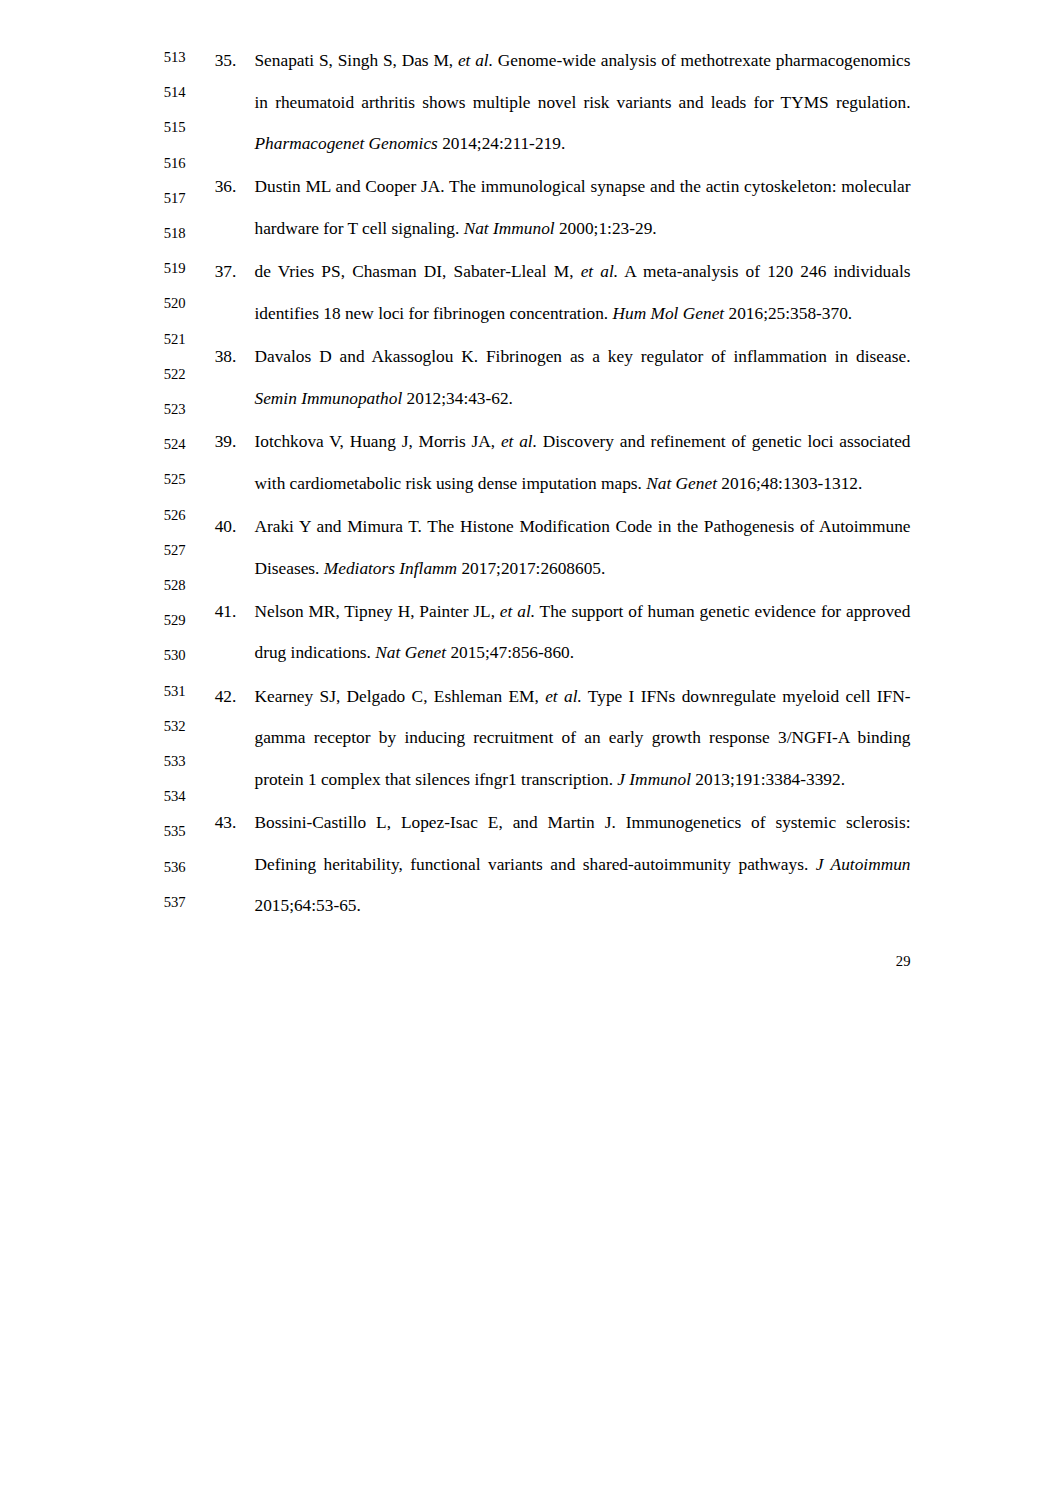513
514
515
516
517
518
519
520
521
522
523
524
525
526
527
528
529
530
531
532
533
534
535
536
537
Senapati S, Singh S, Das M, et al. Genome-wide analysis of methotrexate pharmacogenomics in rheumatoid arthritis shows multiple novel risk variants and leads for TYMS regulation. Pharmacogenet Genomics 2014;24:211-219.
Dustin ML and Cooper JA. The immunological synapse and the actin cytoskeleton: molecular hardware for T cell signaling. Nat Immunol 2000;1:23-29.
de Vries PS, Chasman DI, Sabater-Lleal M, et al. A meta-analysis of 120 246 individuals identifies 18 new loci for fibrinogen concentration. Hum Mol Genet 2016;25:358-370.
Davalos D and Akassoglou K. Fibrinogen as a key regulator of inflammation in disease. Semin Immunopathol 2012;34:43-62.
Iotchkova V, Huang J, Morris JA, et al. Discovery and refinement of genetic loci associated with cardiometabolic risk using dense imputation maps. Nat Genet 2016;48:1303-1312.
Araki Y and Mimura T. The Histone Modification Code in the Pathogenesis of Autoimmune Diseases. Mediators Inflamm 2017;2017:2608605.
Nelson MR, Tipney H, Painter JL, et al. The support of human genetic evidence for approved drug indications. Nat Genet 2015;47:856-860.
Kearney SJ, Delgado C, Eshleman EM, et al. Type I IFNs downregulate myeloid cell IFN-gamma receptor by inducing recruitment of an early growth response 3/NGFI-A binding protein 1 complex that silences ifngr1 transcription. J Immunol 2013;191:3384-3392.
Bossini-Castillo L, Lopez-Isac E, and Martin J. Immunogenetics of systemic sclerosis: Defining heritability, functional variants and shared-autoimmunity pathways. J Autoimmun 2015;64:53-65.
29